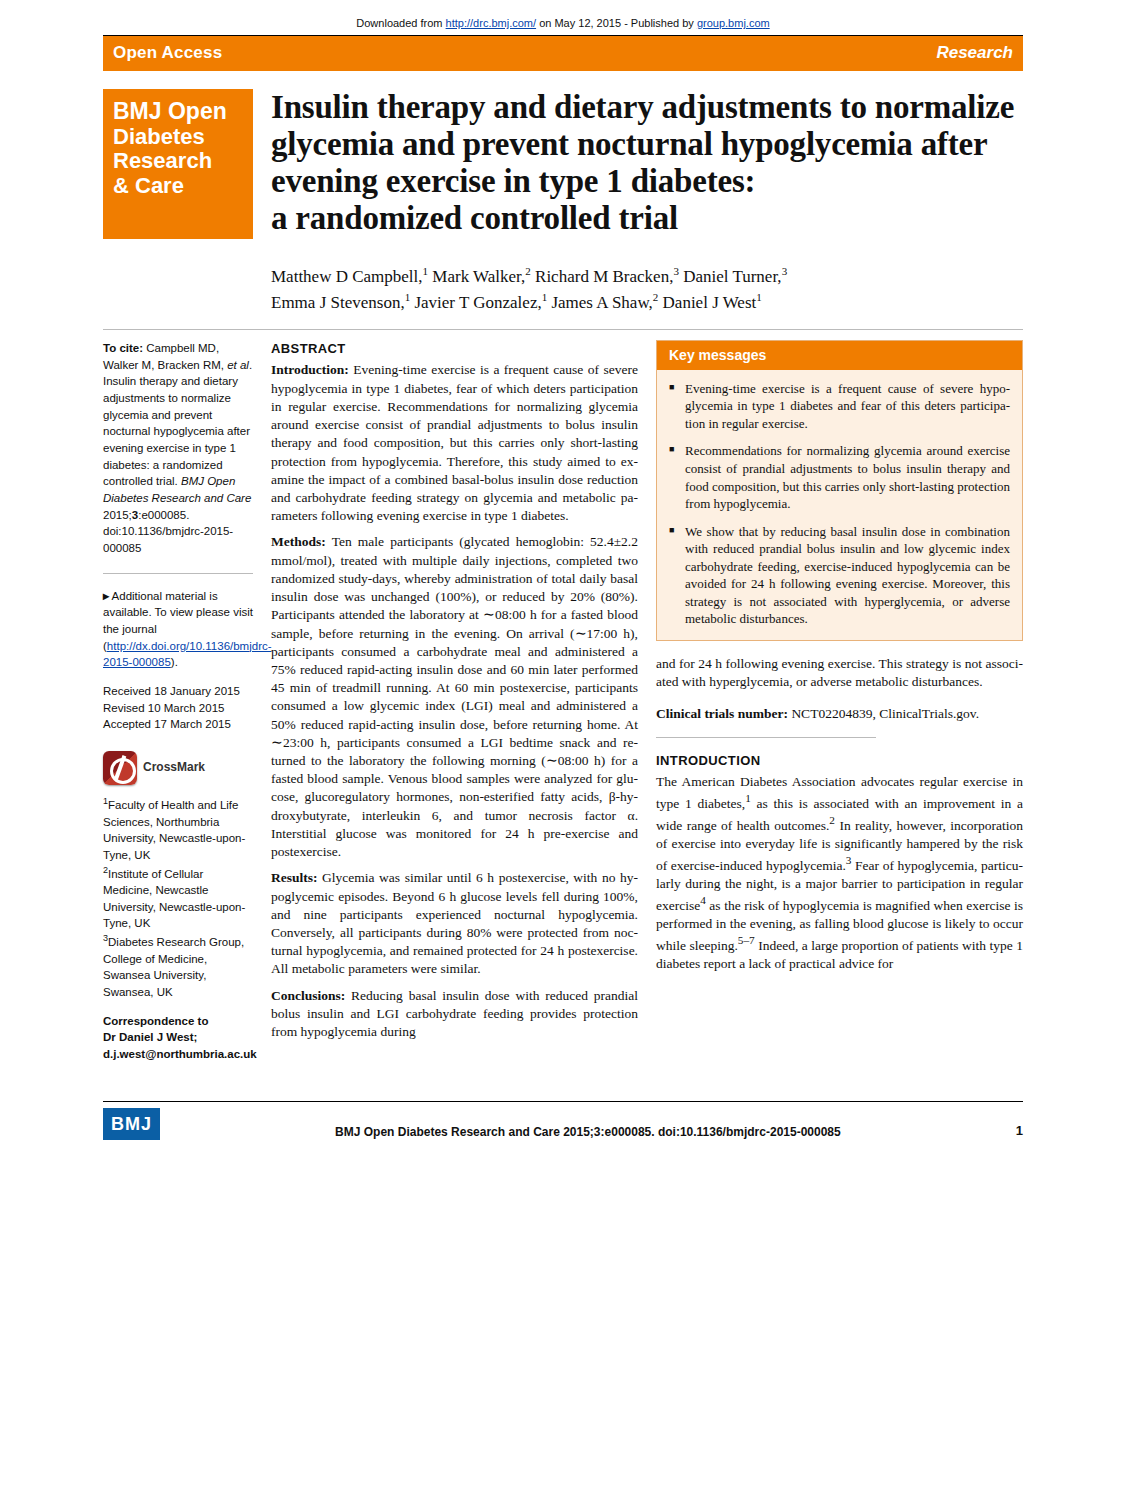Downloaded from http://drc.bmj.com/ on May 12, 2015 - Published by group.bmj.com
Open Access
Research
BMJ Open
Diabetes
Research
& Care
Insulin therapy and dietary adjustments to normalize glycemia and prevent nocturnal hypoglycemia after evening exercise in type 1 diabetes:
a randomized controlled trial
Matthew D Campbell,1 Mark Walker,2 Richard M Bracken,3 Daniel Turner,3
Emma J Stevenson,1 Javier T Gonzalez,1 James A Shaw,2 Daniel J West1
To cite: Campbell MD, Walker M, Bracken RM, et al. Insulin therapy and dietary adjustments to normalize glycemia and prevent nocturnal hypoglycemia after evening exercise in type 1 diabetes: a randomized controlled trial. BMJ Open Diabetes Research and Care 2015;3:e000085. doi:10.1136/bmjdrc-2015-000085
▸ Additional material is available. To view please visit the journal (http://dx.doi.org/10.1136/bmjdrc-2015-000085).
Received 18 January 2015
Revised 10 March 2015
Accepted 17 March 2015
CrossMark
1Faculty of Health and Life Sciences, Northumbria University, Newcastle-upon-Tyne, UK
2Institute of Cellular Medicine, Newcastle University, Newcastle-upon-Tyne, UK
3Diabetes Research Group, College of Medicine, Swansea University, Swansea, UK
Correspondence to
Dr Daniel J West;
d.j.west@northumbria.ac.uk
Abstract
Introduction: Evening-time exercise is a frequent cause of severe hypoglycemia in type 1 diabetes, fear of which deters participation in regular exercise. Recommendations for normalizing glycemia around exercise consist of prandial adjustments to bolus insulin therapy and food composition, but this carries only short-lasting protection from hypoglycemia. Therefore, this study aimed to examine the impact of a combined basal-bolus insulin dose reduction and carbohydrate feeding strategy on glycemia and metabolic parameters following evening exercise in type 1 diabetes.
Methods: Ten male participants (glycated hemoglobin: 52.4±2.2 mmol/mol), treated with multiple daily injections, completed two randomized study-days, whereby administration of total daily basal insulin dose was unchanged (100%), or reduced by 20% (80%). Participants attended the laboratory at ∼08:00 h for a fasted blood sample, before returning in the evening. On arrival (∼17:00 h), participants consumed a carbohydrate meal and administered a 75% reduced rapid-acting insulin dose and 60 min later performed 45 min of treadmill running. At 60 min postexercise, participants consumed a low glycemic index (LGI) meal and administered a 50% reduced rapid-acting insulin dose, before returning home. At ∼23:00 h, participants consumed a LGI bedtime snack and returned to the laboratory the following morning (∼08:00 h) for a fasted blood sample. Venous blood samples were analyzed for glucose, glucoregulatory hormones, non-esterified fatty acids, β-hydroxybutyrate, interleukin 6, and tumor necrosis factor α. Interstitial glucose was monitored for 24 h pre-exercise and postexercise.
Results: Glycemia was similar until 6 h postexercise, with no hypoglycemic episodes. Beyond 6 h glucose levels fell during 100%, and nine participants experienced nocturnal hypoglycemia. Conversely, all participants during 80% were protected from nocturnal hypoglycemia, and remained protected for 24 h postexercise. All metabolic parameters were similar.
Conclusions: Reducing basal insulin dose with reduced prandial bolus insulin and LGI carbohydrate feeding provides protection from hypoglycemia during
Key messages
Evening-time exercise is a frequent cause of severe hypoglycemia in type 1 diabetes and fear of this deters participation in regular exercise.
Recommendations for normalizing glycemia around exercise consist of prandial adjustments to bolus insulin therapy and food composition, but this carries only short-lasting protection from hypoglycemia.
We show that by reducing basal insulin dose in combination with reduced prandial bolus insulin and low glycemic index carbohydrate feeding, exercise-induced hypoglycemia can be avoided for 24 h following evening exercise. Moreover, this strategy is not associated with hyperglycemia, or adverse metabolic disturbances.
and for 24 h following evening exercise. This strategy is not associated with hyperglycemia, or adverse metabolic disturbances.
Clinical trials number: NCT02204839, ClinicalTrials.gov.
INTRODUCTION
The American Diabetes Association advocates regular exercise in type 1 diabetes,1 as this is associated with an improvement in a wide range of health outcomes.2 In reality, however, incorporation of exercise into everyday life is significantly hampered by the risk of exercise-induced hypoglycemia.3 Fear of hypoglycemia, particularly during the night, is a major barrier to participation in regular exercise4 as the risk of hypoglycemia is magnified when exercise is performed in the evening, as falling blood glucose is likely to occur while sleeping.5–7 Indeed, a large proportion of patients with type 1 diabetes report a lack of practical advice for
BMJ
BMJ Open Diabetes Research and Care 2015;3:e000085. doi:10.1136/bmjdrc-2015-000085
1